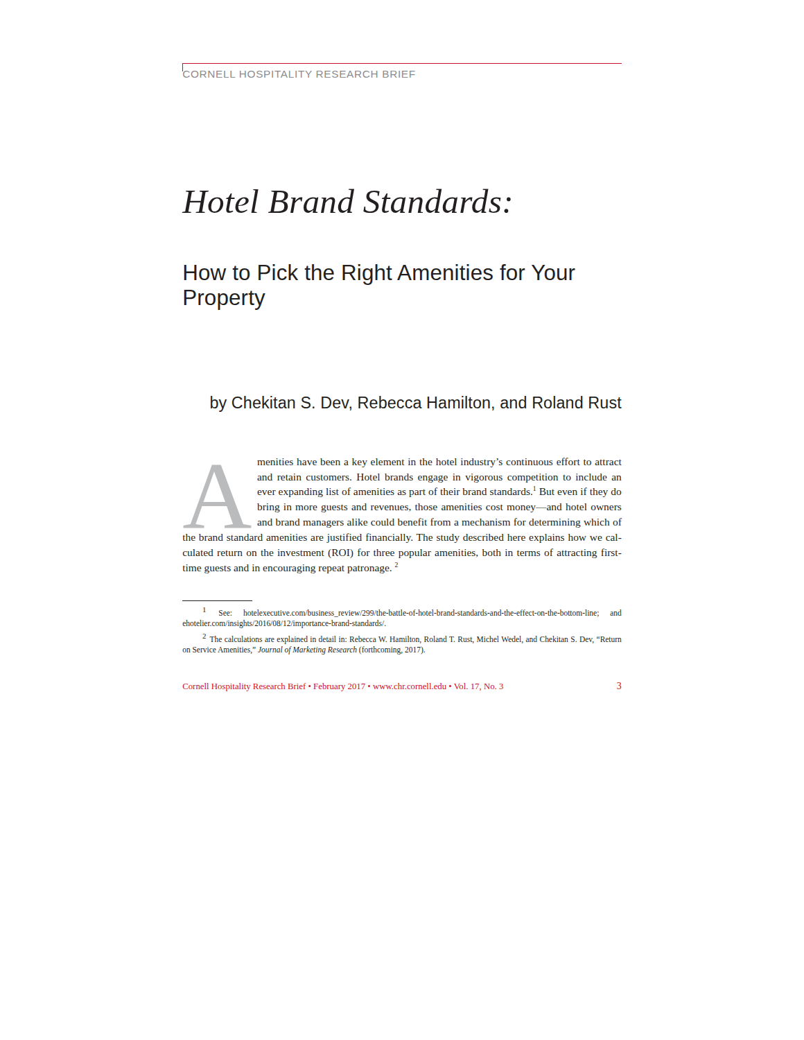Cornell Hospitality Research Brief
Hotel Brand Standards:
How to Pick the Right Amenities for Your Property
by Chekitan S. Dev, Rebecca Hamilton, and Roland Rust
Amenities have been a key element in the hotel industry’s continuous effort to attract and retain customers. Hotel brands engage in vigorous competition to include an ever expanding list of amenities as part of their brand standards.1 But even if they do bring in more guests and revenues, those amenities cost money—and hotel owners and brand managers alike could benefit from a mechanism for determining which of the brand standard amenities are justified financially. The study described here explains how we calculated return on the investment (ROI) for three popular amenities, both in terms of attracting first-time guests and in encouraging repeat patronage. 2
1 See: hotelexecutive.com/business_review/299/the-battle-of-hotel-brand-standards-and-the-effect-on-the-bottom-line; and ehotelier.com/insights/2016/08/12/importance-brand-standards/.
2 The calculations are explained in detail in: Rebecca W. Hamilton, Roland T. Rust, Michel Wedel, and Chekitan S. Dev, “Return on Service Amenities,” Journal of Marketing Research (forthcoming, 2017).
Cornell Hospitality Research Brief • February 2017 • www.chr.cornell.edu • Vol. 17, No. 3
3